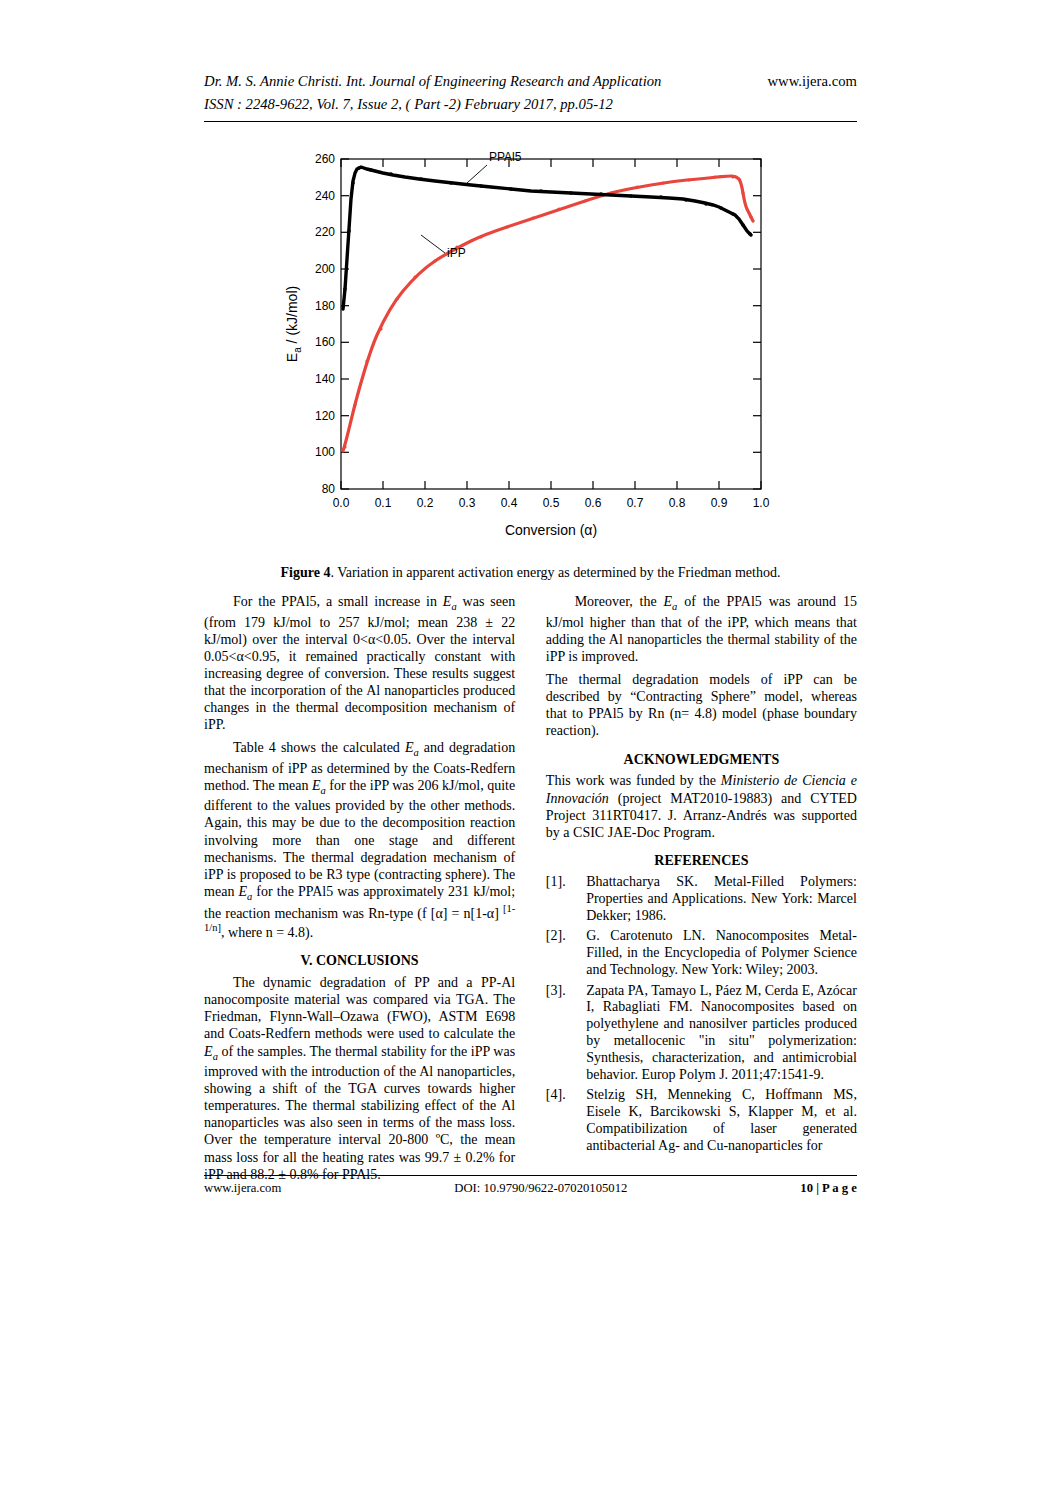www.ijera.com Dr. M. S. Annie Christi. Int. Journal of Engineering Research and Application
ISSN : 2248-9622, Vol. 7, Issue 2, ( Part -2) February 2017, pp.05-12
260 240 220 200 180 160 140 120 100 80 0.0 0.1 0.2 0.3 0.4 0.5 0.6 0.7 0.8 0.9 1.0 Conversion (α) Ea / (kJ/mol) PPAl5 iPP
Figure 4. Variation in apparent activation energy as determined by the Friedman method.
For the PPAl5, a small increase in Ea was seen (from 179 kJ/mol to 257 kJ/mol; mean 238 ± 22 kJ/mol) over the interval 0<α<0.05. Over the interval 0.05<α<0.95, it remained practically constant with increasing degree of conversion. These results suggest that the incorporation of the Al nanoparticles produced changes in the thermal decomposition mechanism of iPP.
Table 4 shows the calculated Ea and degradation mechanism of iPP as determined by the Coats-Redfern method. The mean Ea for the iPP was 206 kJ/mol, quite different to the values provided by the other methods. Again, this may be due to the decomposition reaction involving more than one stage and different mechanisms. The thermal degradation mechanism of iPP is proposed to be R3 type (contracting sphere). The mean Ea for the PPAl5 was approximately 231 kJ/mol; the reaction mechanism was Rn-type (f [α] = n[1-α] [1-1/n], where n = 4.8).
V. Conclusions
The dynamic degradation of PP and a PP-Al nanocomposite material was compared via TGA. The Friedman, Flynn-Wall–Ozawa (FWO), ASTM E698 and Coats-Redfern methods were used to calculate the Ea of the samples. The thermal stability for the iPP was improved with the introduction of the Al nanoparticles, showing a shift of the TGA curves towards higher temperatures. The thermal stabilizing effect of the Al nanoparticles was also seen in terms of the mass loss. Over the temperature interval 20-800 ºC, the mean mass loss for all the heating rates was 99.7 ± 0.2% for iPP and 88.2 ± 0.8% for PPAl5.
Moreover, the Ea of the PPAl5 was around 15 kJ/mol higher than that of the iPP, which means that adding the Al nanoparticles the thermal stability of the iPP is improved.
The thermal degradation models of iPP can be described by “Contracting Sphere” model, whereas that to PPAl5 by Rn (n= 4.8) model (phase boundary reaction).
Acknowledgments
This work was funded by the Ministerio de Ciencia e Innovación (project MAT2010-19883) and CYTED Project 311RT0417. J. Arranz-Andrés was supported by a CSIC JAE-Doc Program.
References
[1].
Bhattacharya SK. Metal-Filled Polymers: Properties and Applications. New York: Marcel Dekker; 1986.
[2].
G. Carotenuto LN. Nanocomposites Metal-Filled, in the Encyclopedia of Polymer Science and Technology. New York: Wiley; 2003.
[3].
Zapata PA, Tamayo L, Páez M, Cerda E, Azócar I, Rabagliati FM. Nanocomposites based on polyethylene and nanosilver particles produced by metallocenic "in situ" polymerization: Synthesis, characterization, and antimicrobial behavior. Europ Polym J. 2011;47:1541-9.
[4].
Stelzig SH, Menneking C, Hoffmann MS, Eisele K, Barcikowski S, Klapper M, et al. Compatibilization of laser generated antibacterial Ag- and Cu-nanoparticles for
www.ijera.com 10 | P a g e
DOI: 10.9790/9622-07020105012